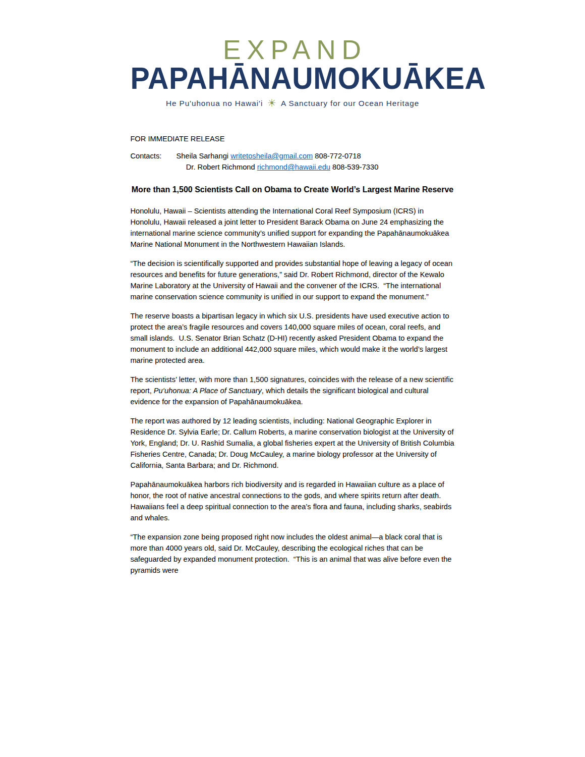EXPAND
PAPAHĀNAUMOKUĀKEA
He Pu'uhonua no Hawai'i ☀ A Sanctuary for our Ocean Heritage
FOR IMMEDIATE RELEASE
Contacts: Sheila Sarhangi writetosheila@gmail.com 808-772-0718
Dr. Robert Richmond richmond@hawaii.edu 808-539-7330
More than 1,500 Scientists Call on Obama to Create World’s Largest Marine Reserve
Honolulu, Hawaii – Scientists attending the International Coral Reef Symposium (ICRS) in Honolulu, Hawaii released a joint letter to President Barack Obama on June 24 emphasizing the international marine science community’s unified support for expanding the Papahānaumokuākea Marine National Monument in the Northwestern Hawaiian Islands.
“The decision is scientifically supported and provides substantial hope of leaving a legacy of ocean resources and benefits for future generations,” said Dr. Robert Richmond, director of the Kewalo Marine Laboratory at the University of Hawaii and the convener of the ICRS. “The international marine conservation science community is unified in our support to expand the monument.”
The reserve boasts a bipartisan legacy in which six U.S. presidents have used executive action to protect the area’s fragile resources and covers 140,000 square miles of ocean, coral reefs, and small islands. U.S. Senator Brian Schatz (D-HI) recently asked President Obama to expand the monument to include an additional 442,000 square miles, which would make it the world’s largest marine protected area.
The scientists’ letter, with more than 1,500 signatures, coincides with the release of a new scientific report, Pu‘uhonua: A Place of Sanctuary, which details the significant biological and cultural evidence for the expansion of Papahānaumokuākea.
The report was authored by 12 leading scientists, including: National Geographic Explorer in Residence Dr. Sylvia Earle; Dr. Callum Roberts, a marine conservation biologist at the University of York, England; Dr. U. Rashid Sumalia, a global fisheries expert at the University of British Columbia Fisheries Centre, Canada; Dr. Doug McCauley, a marine biology professor at the University of California, Santa Barbara; and Dr. Richmond.
Papahānaumokuākea harbors rich biodiversity and is regarded in Hawaiian culture as a place of honor, the root of native ancestral connections to the gods, and where spirits return after death. Hawaiians feel a deep spiritual connection to the area’s flora and fauna, including sharks, seabirds and whales.
“The expansion zone being proposed right now includes the oldest animal—a black coral that is more than 4000 years old, said Dr. McCauley, describing the ecological riches that can be safeguarded by expanded monument protection. “This is an animal that was alive before even the pyramids were